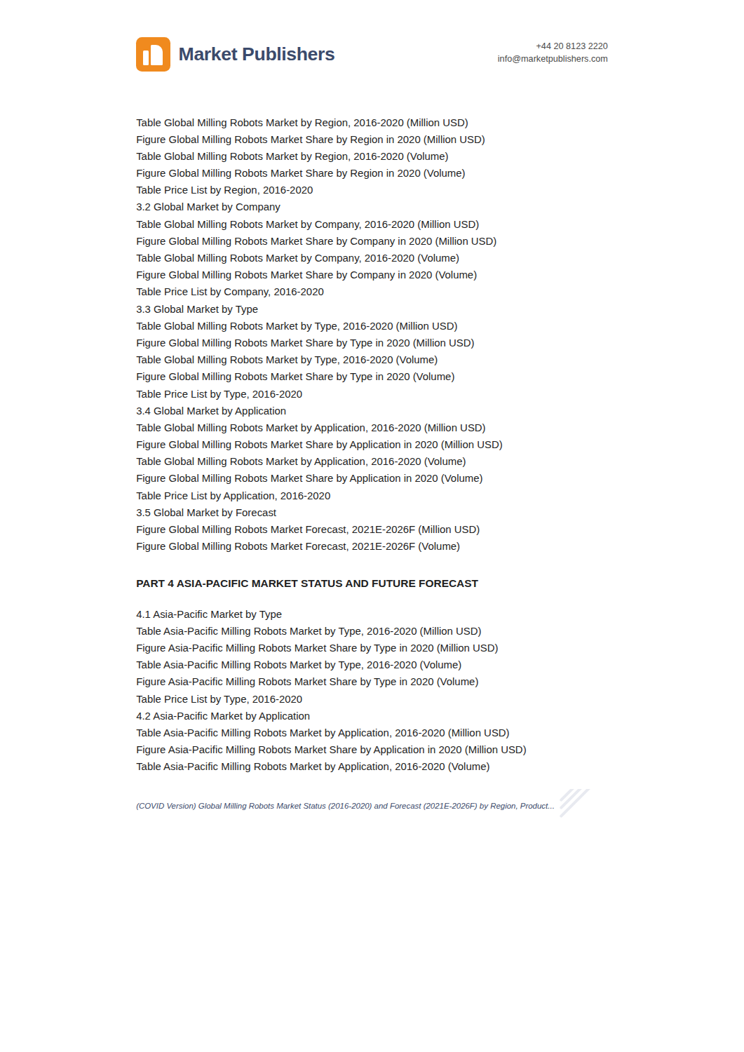Market Publishers
+44 20 8123 2220
info@marketpublishers.com
Table Global Milling Robots Market by Region, 2016-2020 (Million USD)
Figure Global Milling Robots Market Share by Region in 2020 (Million USD)
Table Global Milling Robots Market by Region, 2016-2020 (Volume)
Figure Global Milling Robots Market Share by Region in 2020 (Volume)
Table Price List by Region, 2016-2020
3.2 Global Market by Company
Table Global Milling Robots Market by Company, 2016-2020 (Million USD)
Figure Global Milling Robots Market Share by Company in 2020 (Million USD)
Table Global Milling Robots Market by Company, 2016-2020 (Volume)
Figure Global Milling Robots Market Share by Company in 2020 (Volume)
Table Price List by Company, 2016-2020
3.3 Global Market by Type
Table Global Milling Robots Market by Type, 2016-2020 (Million USD)
Figure Global Milling Robots Market Share by Type in 2020 (Million USD)
Table Global Milling Robots Market by Type, 2016-2020 (Volume)
Figure Global Milling Robots Market Share by Type in 2020 (Volume)
Table Price List by Type, 2016-2020
3.4 Global Market by Application
Table Global Milling Robots Market by Application, 2016-2020 (Million USD)
Figure Global Milling Robots Market Share by Application in 2020 (Million USD)
Table Global Milling Robots Market by Application, 2016-2020 (Volume)
Figure Global Milling Robots Market Share by Application in 2020 (Volume)
Table Price List by Application, 2016-2020
3.5 Global Market by Forecast
Figure Global Milling Robots Market Forecast, 2021E-2026F (Million USD)
Figure Global Milling Robots Market Forecast, 2021E-2026F (Volume)
PART 4 ASIA-PACIFIC MARKET STATUS AND FUTURE FORECAST
4.1 Asia-Pacific Market by Type
Table Asia-Pacific Milling Robots Market by Type, 2016-2020 (Million USD)
Figure Asia-Pacific Milling Robots Market Share by Type in 2020 (Million USD)
Table Asia-Pacific Milling Robots Market by Type, 2016-2020 (Volume)
Figure Asia-Pacific Milling Robots Market Share by Type in 2020 (Volume)
Table Price List by Type, 2016-2020
4.2 Asia-Pacific Market by Application
Table Asia-Pacific Milling Robots Market by Application, 2016-2020 (Million USD)
Figure Asia-Pacific Milling Robots Market Share by Application in 2020 (Million USD)
Table Asia-Pacific Milling Robots Market by Application, 2016-2020 (Volume)
(COVID Version) Global Milling Robots Market Status (2016-2020) and Forecast (2021E-2026F) by Region, Product...